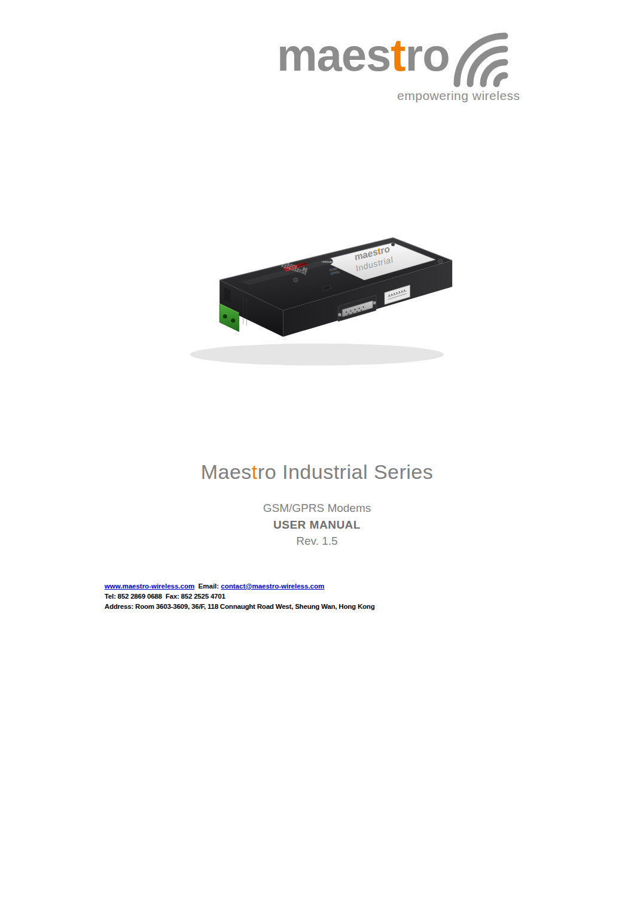maestro
empowering wireless
maestro Industrial GSM GPRS OPEN AT RI DCD DSR RTS CTS DTR RX TX GSM PWR
Maestro Industrial Series
GSM/GPRS Modems
USER MANUAL
Rev. 1.5
www.maestro-wireless.com Email: contact@maestro-wireless.com
Tel: 852 2869 0688 Fax: 852 2525 4701
Address: Room 3603-3609, 36/F, 118 Connaught Road West, Sheung Wan, Hong Kong